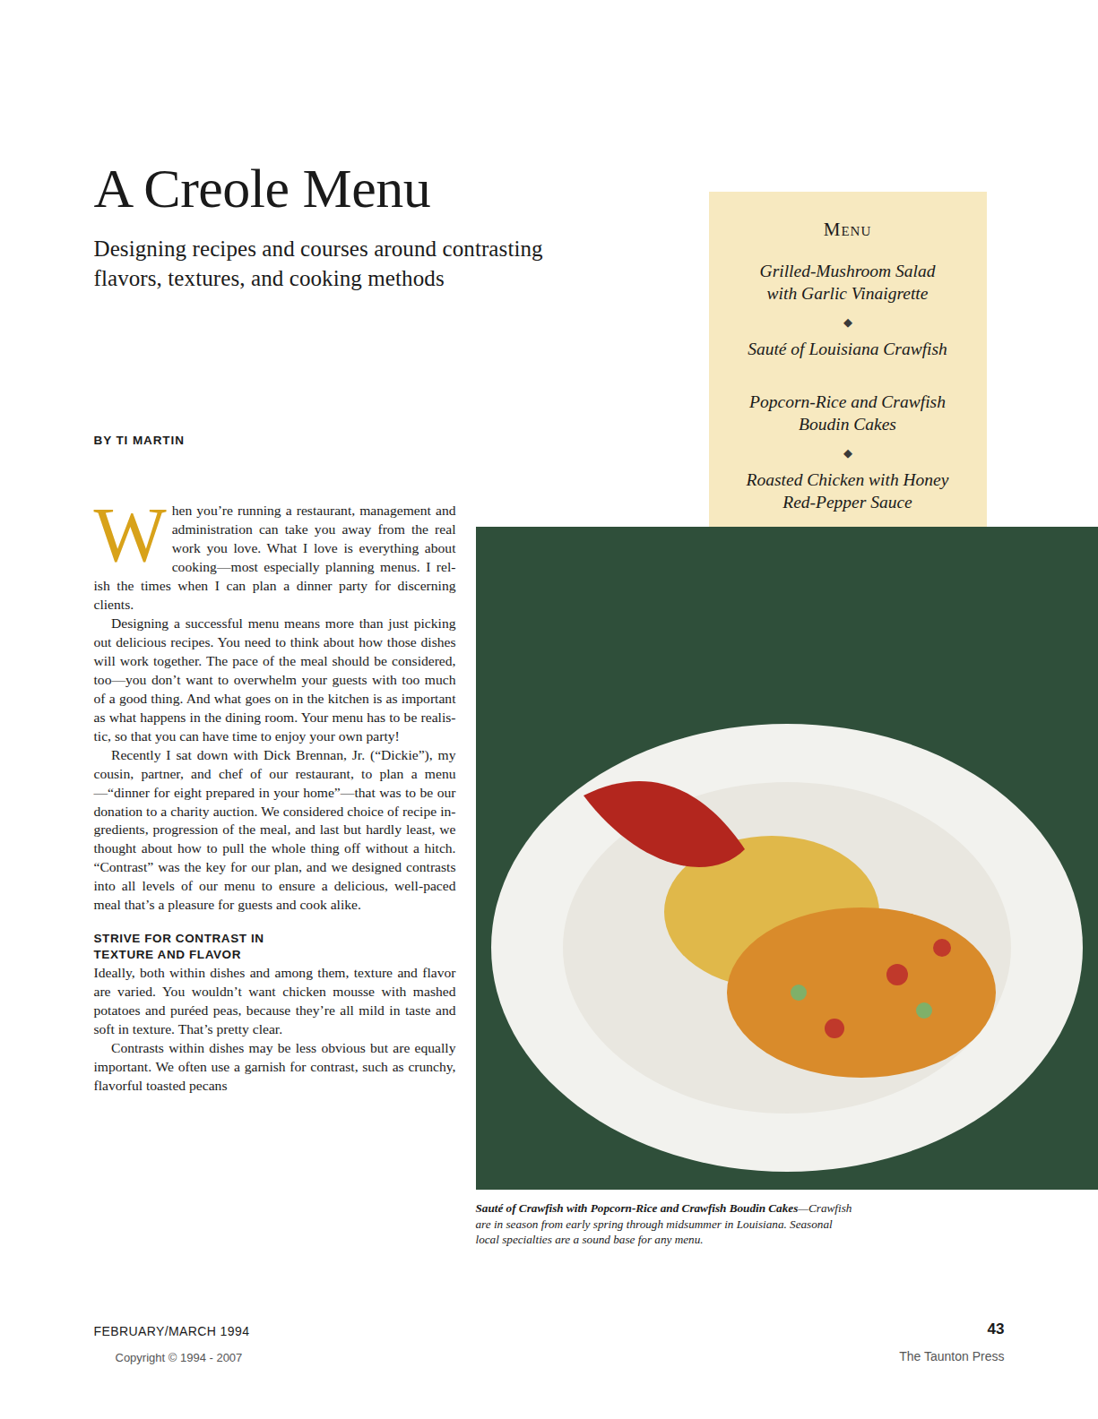A Creole Menu
Designing recipes and courses around contrasting flavors, textures, and cooking methods
BY TI MARTIN
When you’re running a restaurant, management and administration can take you away from the real work you love. What I love is everything about cooking—most especially planning menus. I relish the times when I can plan a dinner party for discerning clients.
Designing a successful menu means more than just picking out delicious recipes. You need to think about how those dishes will work together. The pace of the meal should be considered, too—you don’t want to overwhelm your guests with too much of a good thing. And what goes on in the kitchen is as important as what happens in the dining room. Your menu has to be realistic, so that you can have time to enjoy your own party!
Recently I sat down with Dick Brennan, Jr. (“Dickie”), my cousin, partner, and chef of our restaurant, to plan a menu—“dinner for eight prepared in your home”—that was to be our donation to a charity auction. We considered choice of recipe ingredients, progression of the meal, and last but hardly least, we thought about how to pull the whole thing off without a hitch. “Contrast” was the key for our plan, and we designed contrasts into all levels of our menu to ensure a delicious, well-paced meal that’s a pleasure for guests and cook alike.
STRIVE FOR CONTRAST IN
TEXTURE AND FLAVOR
Ideally, both within dishes and among them, texture and flavor are varied. You wouldn’t want chicken mousse with mashed potatoes and puréed peas, because they’re all mild in taste and soft in texture. That’s pretty clear.
Contrasts within dishes may be less obvious but are equally important. We often use a garnish for contrast, such as crunchy, flavorful toasted pecans
Menu
Grilled-Mushroom Salad
with Garlic Vinaigrette
◆
Sauté of Louisiana Crawfish
Popcorn-Rice and Crawfish
Boudin Cakes
◆
Roasted Chicken with Honey
Red-Pepper Sauce
Creole Ratatouille
◆
White-Chocolate Bread Pudding
with White-Chocolate Sauce
Sauté of Crawfish with Popcorn-Rice and Crawfish Boudin Cakes—Crawfish are in season from early spring through midsummer in Louisiana. Seasonal local specialties are a sound base for any menu.
FEBRUARY/MARCH 1994
43
Copyright © 1994 - 2007
The Taunton Press